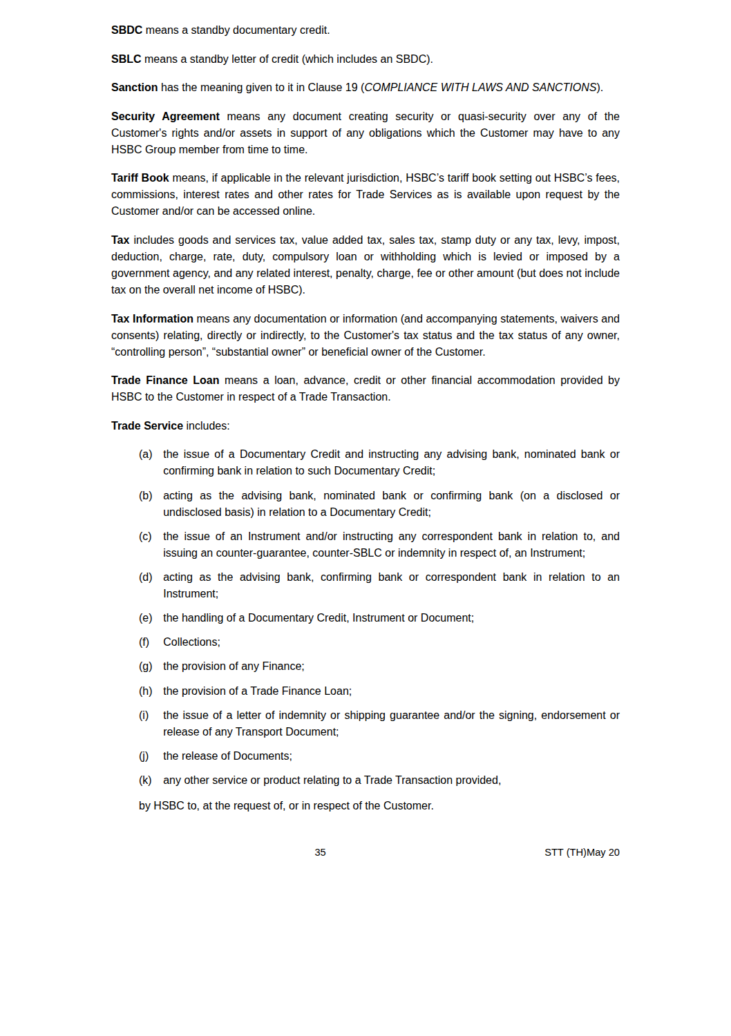SBDC
means a standby documentary credit.
SBLC
means a standby letter of credit (which includes an SBDC).
Sanction
has the meaning given to it in Clause 19 (COMPLIANCE WITH LAWS AND SANCTIONS).
Security Agreement
means any document creating security or quasi-security over any of the Customer's rights and/or assets in support of any obligations which the Customer may have to any HSBC Group member from time to time.
Tariff Book
means, if applicable in the relevant jurisdiction, HSBC’s tariff book setting out HSBC’s fees, commissions, interest rates and other rates for Trade Services as is available upon request by the Customer and/or can be accessed online.
Tax
includes goods and services tax, value added tax, sales tax, stamp duty or any tax, levy, impost, deduction, charge, rate, duty, compulsory loan or withholding which is levied or imposed by a government agency, and any related interest, penalty, charge, fee or other amount (but does not include tax on the overall net income of HSBC).
Tax Information
means any documentation or information (and accompanying statements, waivers and consents) relating, directly or indirectly, to the Customer's tax status and the tax status of any owner, “controlling person”, “substantial owner” or beneficial owner of the Customer.
Trade Finance Loan
means a loan, advance, credit or other financial accommodation provided by HSBC to the Customer in respect of a Trade Transaction.
Trade Service
includes:
(a) the issue of a Documentary Credit and instructing any advising bank, nominated bank or confirming bank in relation to such Documentary Credit;
(b) acting as the advising bank, nominated bank or confirming bank (on a disclosed or undisclosed basis) in relation to a Documentary Credit;
(c) the issue of an Instrument and/or instructing any correspondent bank in relation to, and issuing an counter-guarantee, counter-SBLC or indemnity in respect of, an Instrument;
(d) acting as the advising bank, confirming bank or correspondent bank in relation to an Instrument;
(e) the handling of a Documentary Credit, Instrument or Document;
(f) Collections;
(g) the provision of any Finance;
(h) the provision of a Trade Finance Loan;
(i) the issue of a letter of indemnity or shipping guarantee and/or the signing, endorsement or release of any Transport Document;
(j) the release of Documents;
(k) any other service or product relating to a Trade Transaction provided,
by HSBC to, at the request of, or in respect of the Customer.
35 STT (TH)May 20